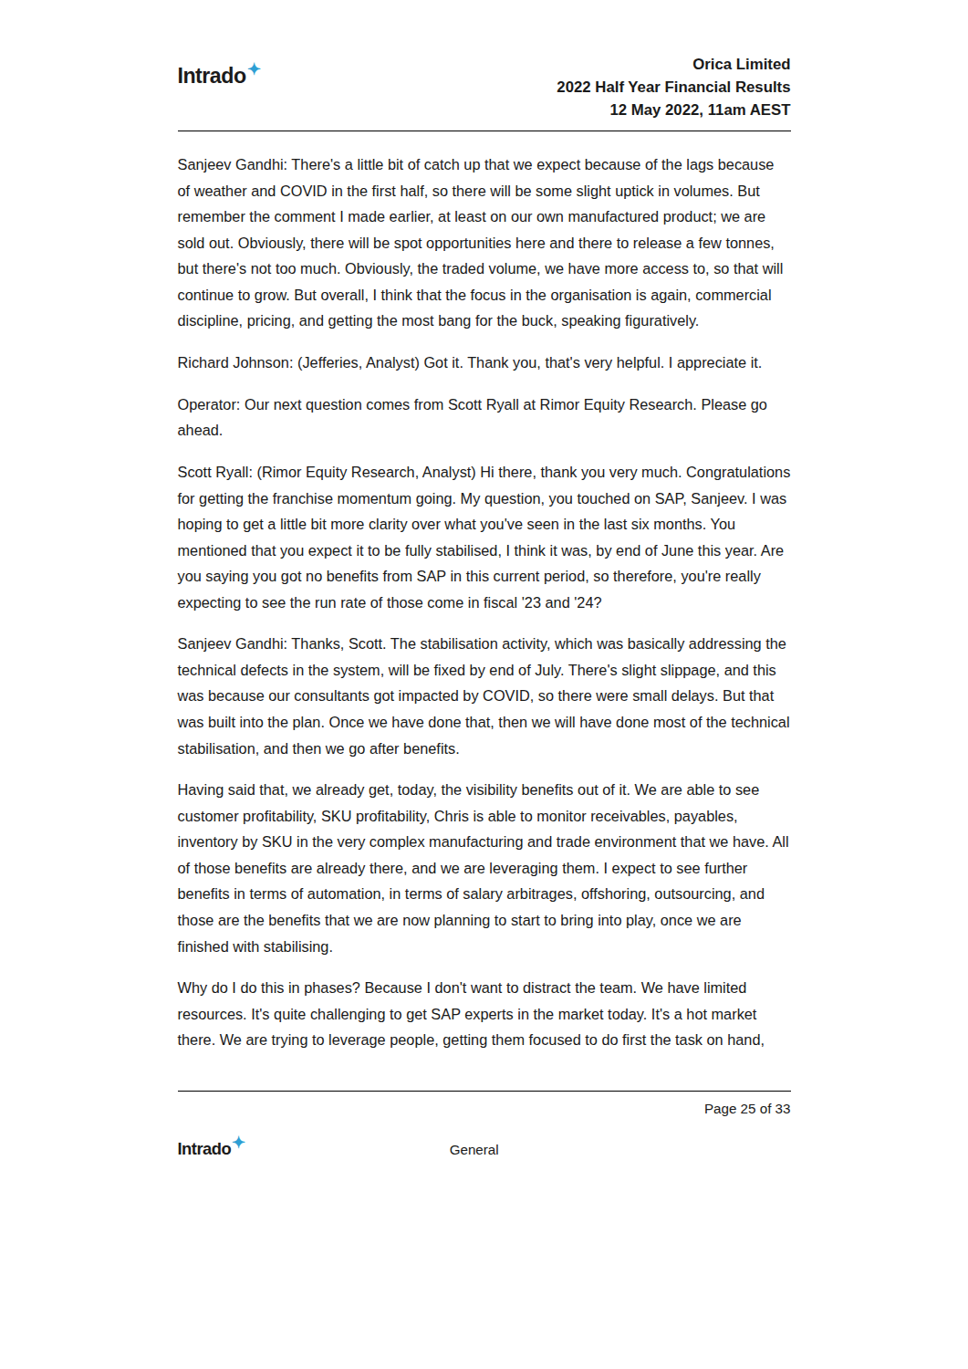Intrado✦
Orica Limited
2022 Half Year Financial Results
12 May 2022, 11am AEST
Sanjeev Gandhi: There's a little bit of catch up that we expect because of the lags because of weather and COVID in the first half, so there will be some slight uptick in volumes. But remember the comment I made earlier, at least on our own manufactured product; we are sold out. Obviously, there will be spot opportunities here and there to release a few tonnes, but there's not too much. Obviously, the traded volume, we have more access to, so that will continue to grow. But overall, I think that the focus in the organisation is again, commercial discipline, pricing, and getting the most bang for the buck, speaking figuratively.
Richard Johnson: (Jefferies, Analyst) Got it. Thank you, that's very helpful. I appreciate it.
Operator: Our next question comes from Scott Ryall at Rimor Equity Research. Please go ahead.
Scott Ryall: (Rimor Equity Research, Analyst) Hi there, thank you very much. Congratulations for getting the franchise momentum going. My question, you touched on SAP, Sanjeev. I was hoping to get a little bit more clarity over what you've seen in the last six months. You mentioned that you expect it to be fully stabilised, I think it was, by end of June this year. Are you saying you got no benefits from SAP in this current period, so therefore, you're really expecting to see the run rate of those come in fiscal '23 and '24?
Sanjeev Gandhi: Thanks, Scott. The stabilisation activity, which was basically addressing the technical defects in the system, will be fixed by end of July. There's slight slippage, and this was because our consultants got impacted by COVID, so there were small delays. But that was built into the plan. Once we have done that, then we will have done most of the technical stabilisation, and then we go after benefits.
Having said that, we already get, today, the visibility benefits out of it. We are able to see customer profitability, SKU profitability, Chris is able to monitor receivables, payables, inventory by SKU in the very complex manufacturing and trade environment that we have. All of those benefits are already there, and we are leveraging them. I expect to see further benefits in terms of automation, in terms of salary arbitrages, offshoring, outsourcing, and those are the benefits that we are now planning to start to bring into play, once we are finished with stabilising.
Why do I do this in phases? Because I don't want to distract the team. We have limited resources. It's quite challenging to get SAP experts in the market today. It's a hot market there. We are trying to leverage people, getting them focused to do first the task on hand,
Page 25 of 33
Intrado✦
General